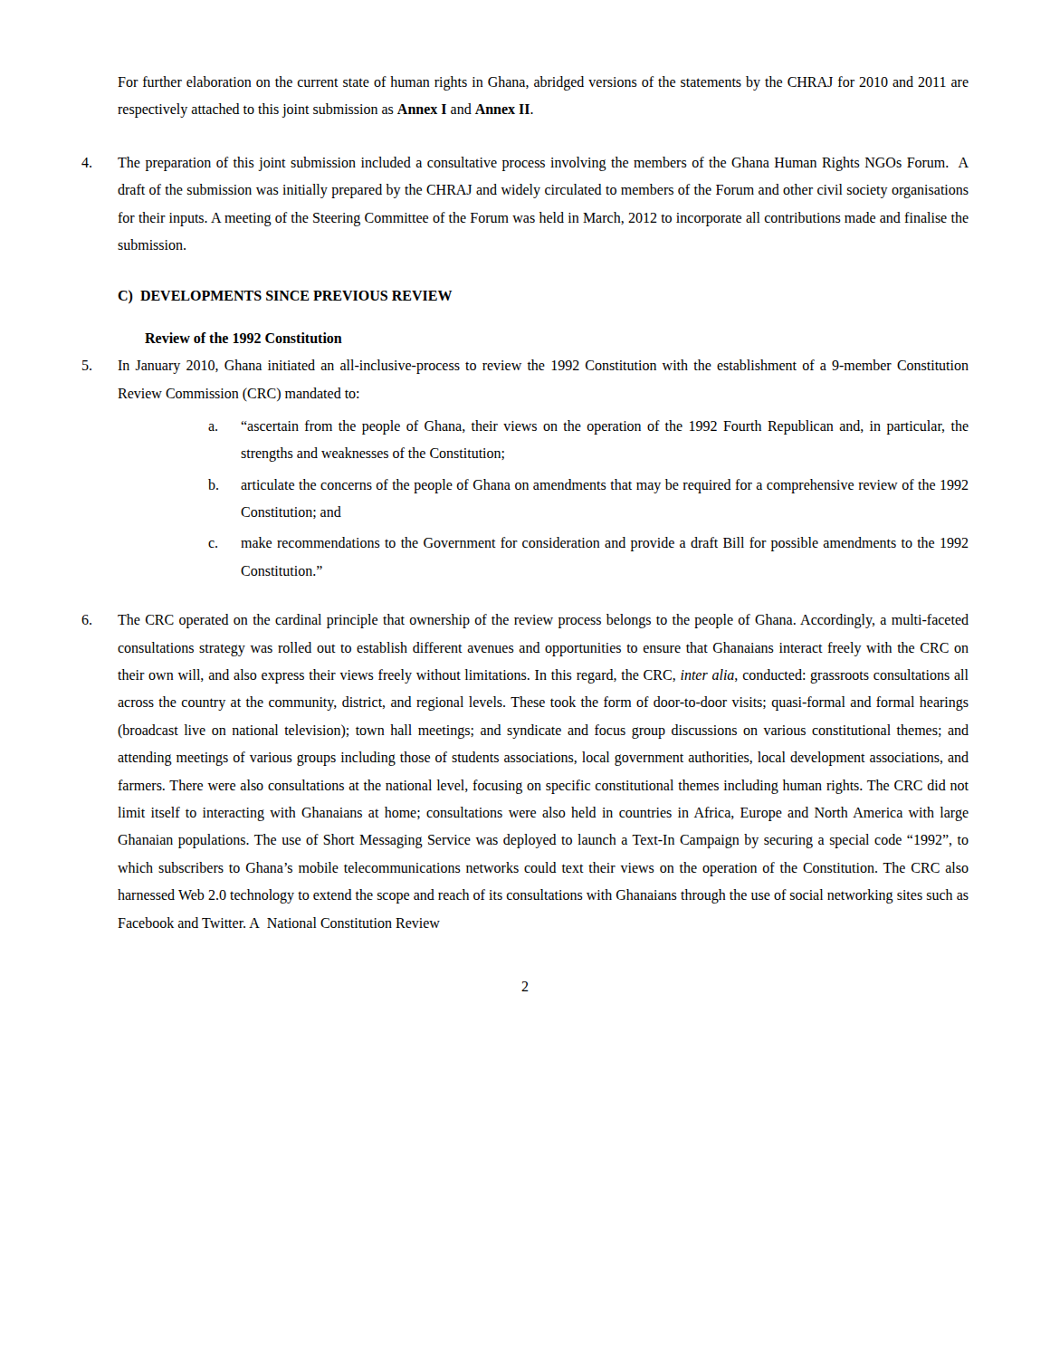For further elaboration on the current state of human rights in Ghana, abridged versions of the statements by the CHRAJ for 2010 and 2011 are respectively attached to this joint submission as Annex I and Annex II.
The preparation of this joint submission included a consultative process involving the members of the Ghana Human Rights NGOs Forum. A draft of the submission was initially prepared by the CHRAJ and widely circulated to members of the Forum and other civil society organisations for their inputs. A meeting of the Steering Committee of the Forum was held in March, 2012 to incorporate all contributions made and finalise the submission.
C) DEVELOPMENTS SINCE PREVIOUS REVIEW
Review of the 1992 Constitution
In January 2010, Ghana initiated an all-inclusive-process to review the 1992 Constitution with the establishment of a 9-member Constitution Review Commission (CRC) mandated to:
“ascertain from the people of Ghana, their views on the operation of the 1992 Fourth Republican and, in particular, the strengths and weaknesses of the Constitution;
articulate the concerns of the people of Ghana on amendments that may be required for a comprehensive review of the 1992 Constitution; and
make recommendations to the Government for consideration and provide a draft Bill for possible amendments to the 1992 Constitution.”
The CRC operated on the cardinal principle that ownership of the review process belongs to the people of Ghana. Accordingly, a multi-faceted consultations strategy was rolled out to establish different avenues and opportunities to ensure that Ghanaians interact freely with the CRC on their own will, and also express their views freely without limitations. In this regard, the CRC, inter alia, conducted: grassroots consultations all across the country at the community, district, and regional levels. These took the form of door-to-door visits; quasi-formal and formal hearings (broadcast live on national television); town hall meetings; and syndicate and focus group discussions on various constitutional themes; and attending meetings of various groups including those of students associations, local government authorities, local development associations, and farmers. There were also consultations at the national level, focusing on specific constitutional themes including human rights. The CRC did not limit itself to interacting with Ghanaians at home; consultations were also held in countries in Africa, Europe and North America with large Ghanaian populations. The use of Short Messaging Service was deployed to launch a Text-In Campaign by securing a special code “1992”, to which subscribers to Ghana’s mobile telecommunications networks could text their views on the operation of the Constitution. The CRC also harnessed Web 2.0 technology to extend the scope and reach of its consultations with Ghanaians through the use of social networking sites such as Facebook and Twitter. A National Constitution Review
2